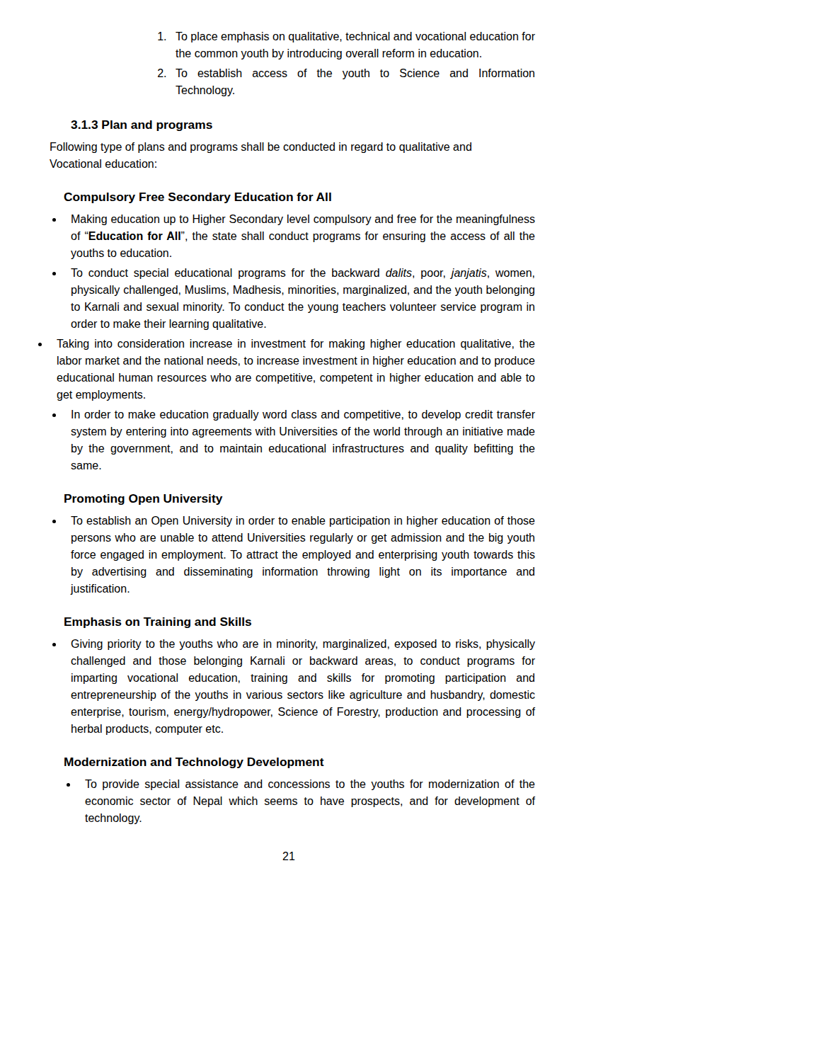To place emphasis on qualitative, technical and vocational education for the common youth by introducing overall reform in education.
To establish access of the youth to Science and Information Technology.
3.1.3 Plan and programs
Following type of plans and programs shall be conducted in regard to qualitative and
Vocational education:
Compulsory Free Secondary Education for All
Making education up to Higher Secondary level compulsory and free for the meaningfulness of “Education for All”, the state shall conduct programs for ensuring the access of all the youths to education.
To conduct special educational programs for the backward dalits, poor, janjatis, women, physically challenged, Muslims, Madhesis, minorities, marginalized, and the youth belonging to Karnali and sexual minority. To conduct the young teachers volunteer service program in order to make their learning qualitative.
Taking into consideration increase in investment for making higher education qualitative, the labor market and the national needs, to increase investment in higher education and to produce educational human resources who are competitive, competent in higher education and able to get employments.
In order to make education gradually word class and competitive, to develop credit transfer system by entering into agreements with Universities of the world through an initiative made by the government, and to maintain educational infrastructures and quality befitting the same.
Promoting Open University
To establish an Open University in order to enable participation in higher education of those persons who are unable to attend Universities regularly or get admission and the big youth force engaged in employment. To attract the employed and enterprising youth towards this by advertising and disseminating information throwing light on its importance and justification.
Emphasis on Training and Skills
Giving priority to the youths who are in minority, marginalized, exposed to risks, physically challenged and those belonging Karnali or backward areas, to conduct programs for imparting vocational education, training and skills for promoting participation and entrepreneurship of the youths in various sectors like agriculture and husbandry, domestic enterprise, tourism, energy/hydropower, Science of Forestry, production and processing of herbal products, computer etc.
Modernization and Technology Development
To provide special assistance and concessions to the youths for modernization of the economic sector of Nepal which seems to have prospects, and for development of technology.
21